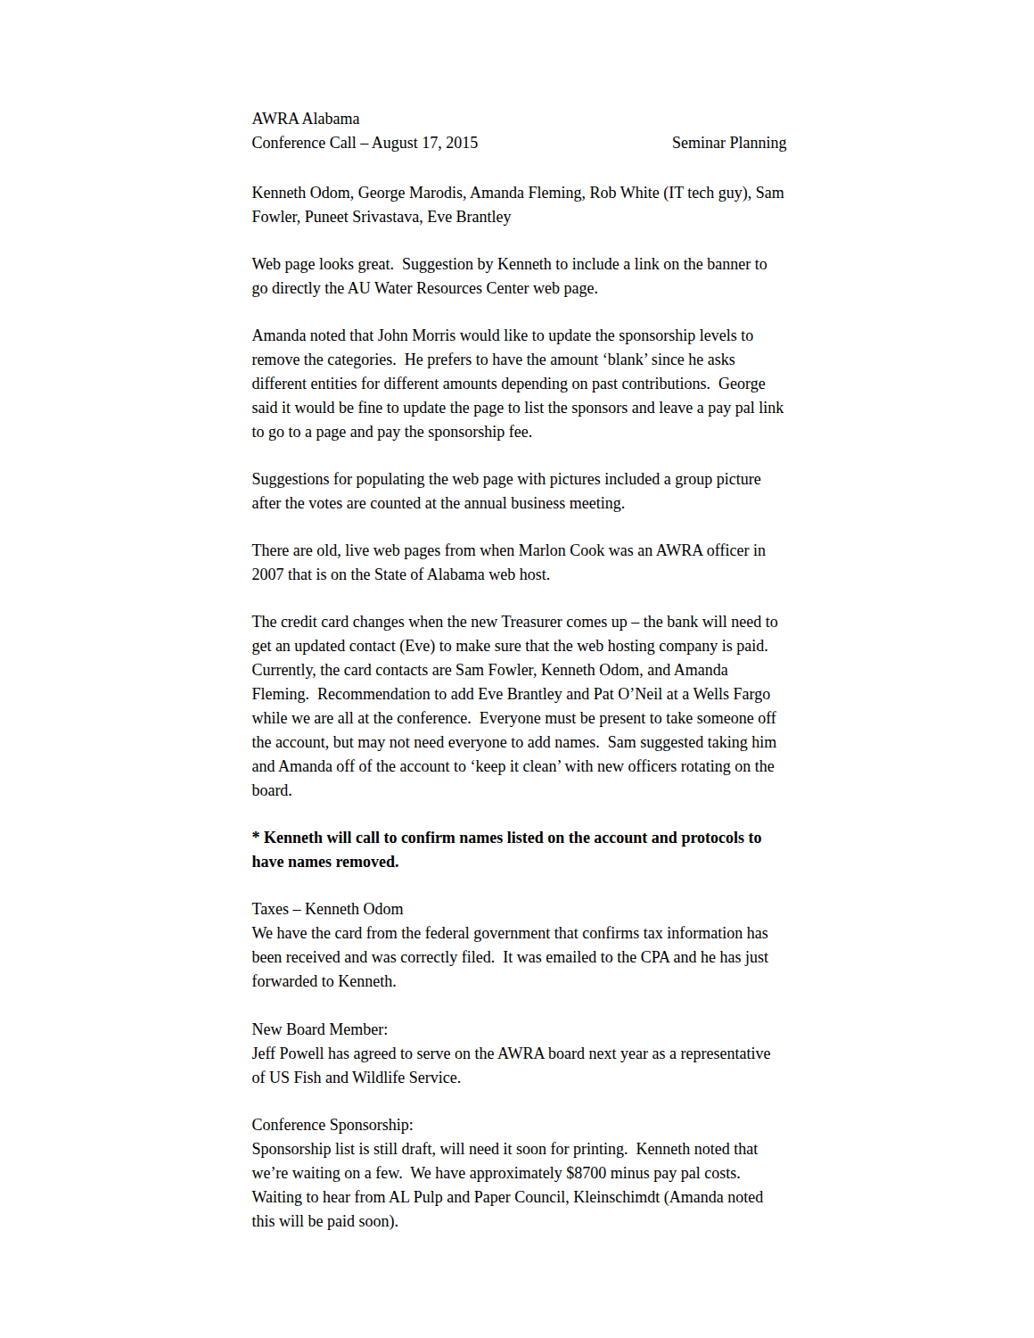AWRA Alabama
Conference Call – August 17, 2015 Seminar Planning
Kenneth Odom, George Marodis, Amanda Fleming, Rob White (IT tech guy), Sam Fowler, Puneet Srivastava, Eve Brantley
Web page looks great. Suggestion by Kenneth to include a link on the banner to go directly the AU Water Resources Center web page.
Amanda noted that John Morris would like to update the sponsorship levels to remove the categories. He prefers to have the amount ‘blank’ since he asks different entities for different amounts depending on past contributions. George said it would be fine to update the page to list the sponsors and leave a pay pal link to go to a page and pay the sponsorship fee.
Suggestions for populating the web page with pictures included a group picture after the votes are counted at the annual business meeting.
There are old, live web pages from when Marlon Cook was an AWRA officer in 2007 that is on the State of Alabama web host.
The credit card changes when the new Treasurer comes up – the bank will need to get an updated contact (Eve) to make sure that the web hosting company is paid. Currently, the card contacts are Sam Fowler, Kenneth Odom, and Amanda Fleming. Recommendation to add Eve Brantley and Pat O’Neil at a Wells Fargo while we are all at the conference. Everyone must be present to take someone off the account, but may not need everyone to add names. Sam suggested taking him and Amanda off of the account to ‘keep it clean’ with new officers rotating on the board.
* Kenneth will call to confirm names listed on the account and protocols to have names removed.
Taxes – Kenneth Odom
We have the card from the federal government that confirms tax information has been received and was correctly filed. It was emailed to the CPA and he has just forwarded to Kenneth.
New Board Member:
Jeff Powell has agreed to serve on the AWRA board next year as a representative of US Fish and Wildlife Service.
Conference Sponsorship:
Sponsorship list is still draft, will need it soon for printing. Kenneth noted that we’re waiting on a few. We have approximately $8700 minus pay pal costs. Waiting to hear from AL Pulp and Paper Council, Kleinschimdt (Amanda noted this will be paid soon).